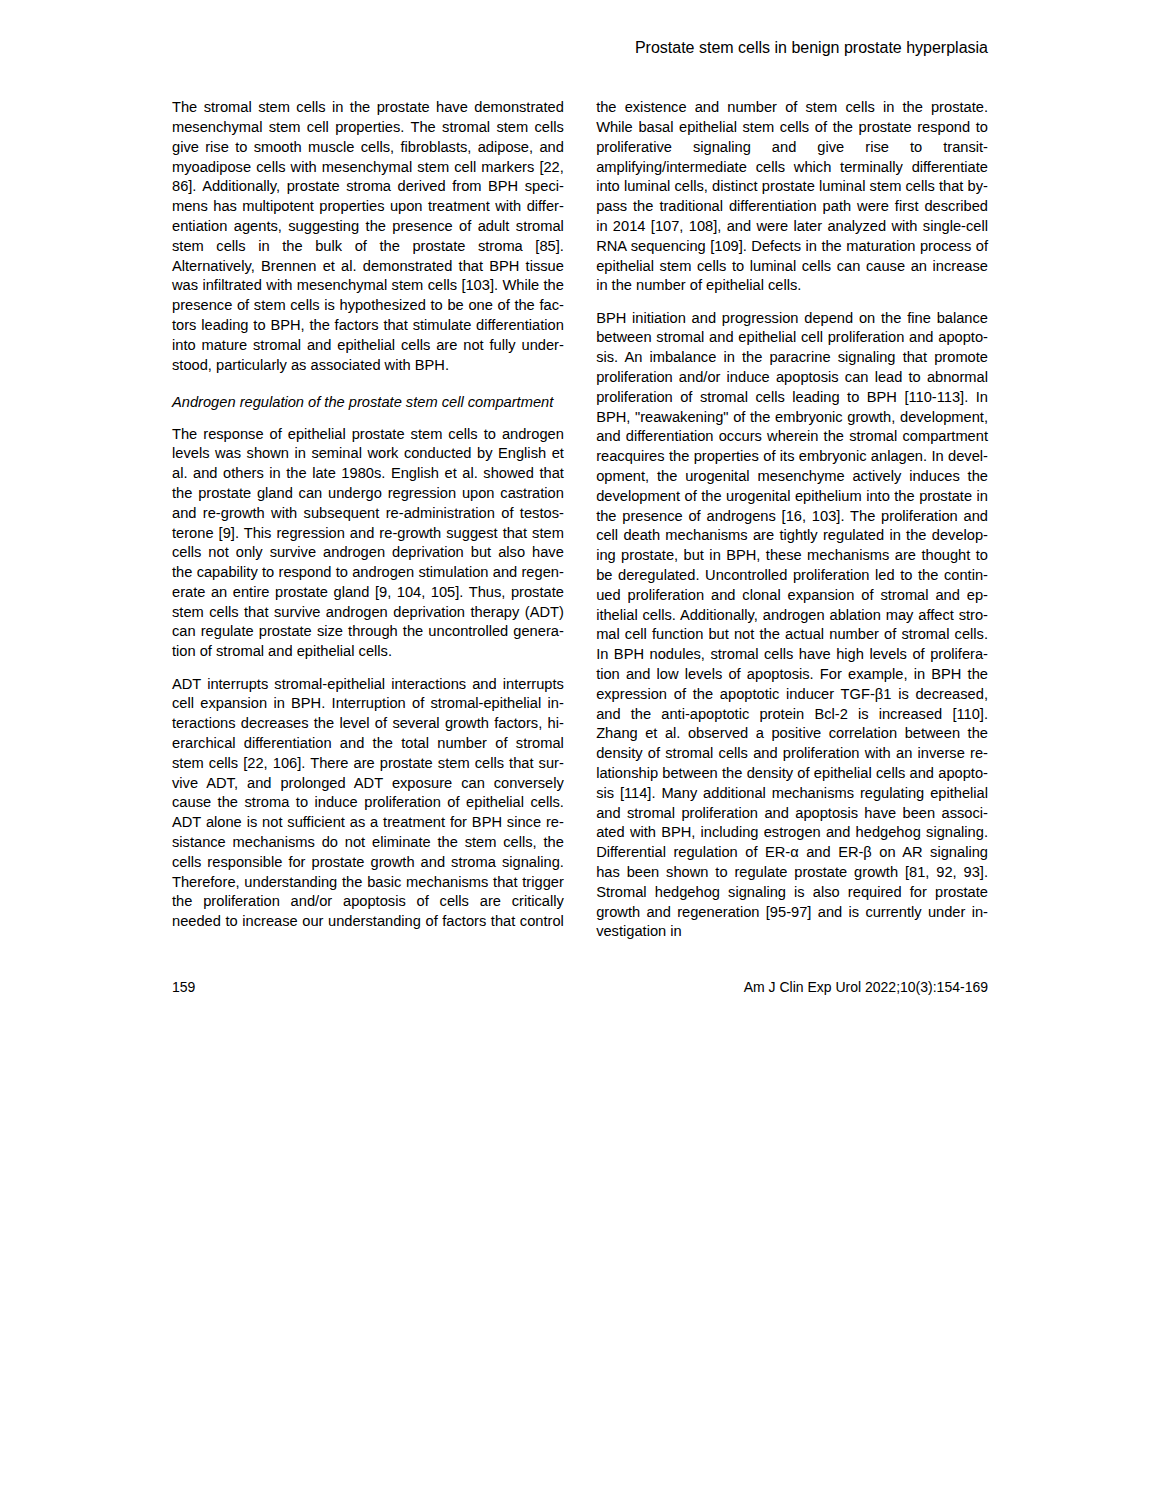Prostate stem cells in benign prostate hyperplasia
The stromal stem cells in the prostate have demonstrated mesenchymal stem cell properties. The stromal stem cells give rise to smooth muscle cells, fibroblasts, adipose, and myoadipose cells with mesenchymal stem cell markers [22, 86]. Additionally, prostate stroma derived from BPH specimens has multipotent properties upon treatment with differentiation agents, suggesting the presence of adult stromal stem cells in the bulk of the prostate stroma [85]. Alternatively, Brennen et al. demonstrated that BPH tissue was infiltrated with mesenchymal stem cells [103]. While the presence of stem cells is hypothesized to be one of the factors leading to BPH, the factors that stimulate differentiation into mature stromal and epithelial cells are not fully understood, particularly as associated with BPH.
Androgen regulation of the prostate stem cell compartment
The response of epithelial prostate stem cells to androgen levels was shown in seminal work conducted by English et al. and others in the late 1980s. English et al. showed that the prostate gland can undergo regression upon castration and re-growth with subsequent re-administration of testosterone [9]. This regression and re-growth suggest that stem cells not only survive androgen deprivation but also have the capability to respond to androgen stimulation and regenerate an entire prostate gland [9, 104, 105]. Thus, prostate stem cells that survive androgen deprivation therapy (ADT) can regulate prostate size through the uncontrolled generation of stromal and epithelial cells.
ADT interrupts stromal-epithelial interactions and interrupts cell expansion in BPH. Interruption of stromal-epithelial interactions decreases the level of several growth factors, hierarchical differentiation and the total number of stromal stem cells [22, 106]. There are prostate stem cells that survive ADT, and prolonged ADT exposure can conversely cause the stroma to induce proliferation of epithelial cells. ADT alone is not sufficient as a treatment for BPH since resistance mechanisms do not eliminate the stem cells, the cells responsible for prostate growth and stroma signaling. Therefore, understanding the basic mechanisms that trigger the proliferation and/or apoptosis of cells are critically needed to increase our understanding of factors that control the existence and number of stem cells in the prostate. While basal epithelial stem cells of the prostate respond to proliferative signaling and give rise to transit-amplifying/intermediate cells which terminally differentiate into luminal cells, distinct prostate luminal stem cells that bypass the traditional differentiation path were first described in 2014 [107, 108], and were later analyzed with single-cell RNA sequencing [109]. Defects in the maturation process of epithelial stem cells to luminal cells can cause an increase in the number of epithelial cells.
BPH initiation and progression depend on the fine balance between stromal and epithelial cell proliferation and apoptosis. An imbalance in the paracrine signaling that promote proliferation and/or induce apoptosis can lead to abnormal proliferation of stromal cells leading to BPH [110-113]. In BPH, "reawakening" of the embryonic growth, development, and differentiation occurs wherein the stromal compartment reacquires the properties of its embryonic anlagen. In development, the urogenital mesenchyme actively induces the development of the urogenital epithelium into the prostate in the presence of androgens [16, 103]. The proliferation and cell death mechanisms are tightly regulated in the developing prostate, but in BPH, these mechanisms are thought to be deregulated. Uncontrolled proliferation led to the continued proliferation and clonal expansion of stromal and epithelial cells. Additionally, androgen ablation may affect stromal cell function but not the actual number of stromal cells. In BPH nodules, stromal cells have high levels of proliferation and low levels of apoptosis. For example, in BPH the expression of the apoptotic inducer TGF-β1 is decreased, and the anti-apoptotic protein Bcl-2 is increased [110]. Zhang et al. observed a positive correlation between the density of stromal cells and proliferation with an inverse relationship between the density of epithelial cells and apoptosis [114]. Many additional mechanisms regulating epithelial and stromal proliferation and apoptosis have been associated with BPH, including estrogen and hedgehog signaling. Differential regulation of ER-α and ER-β on AR signaling has been shown to regulate prostate growth [81, 92, 93]. Stromal hedgehog signaling is also required for prostate growth and regeneration [95-97] and is currently under investigation in
159 Am J Clin Exp Urol 2022;10(3):154-169